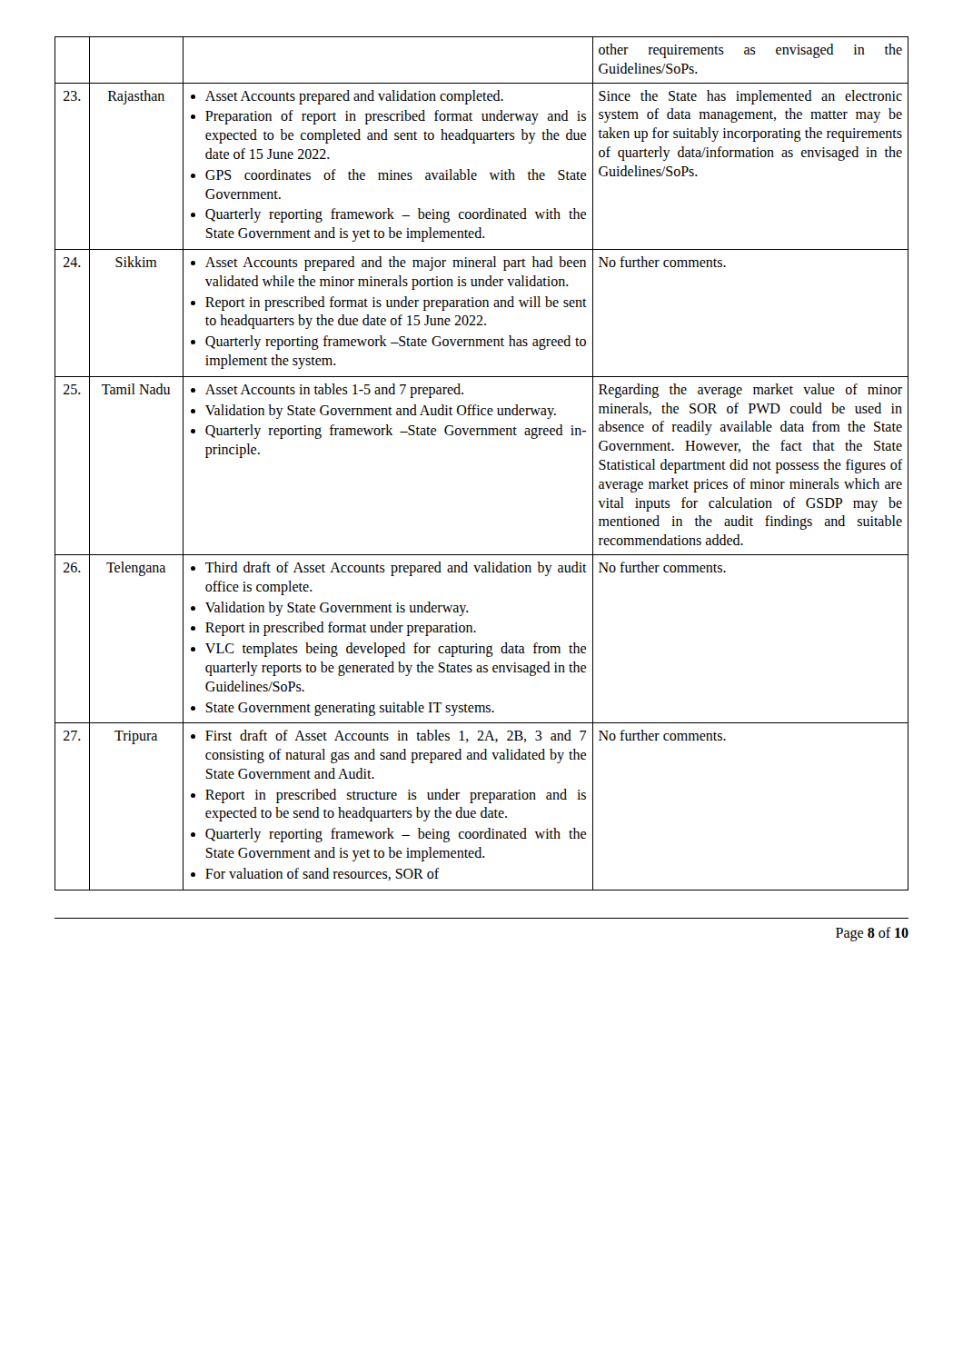| | | | other requirements as envisaged in the Guidelines/SoPs. |
| 23. | Rajasthan | Asset Accounts prepared and validation completed. Preparation of report in prescribed format underway and is expected to be completed and sent to headquarters by the due date of 15 June 2022. GPS coordinates of the mines available with the State Government. Quarterly reporting framework – being coordinated with the State Government and is yet to be implemented. | Since the State has implemented an electronic system of data management, the matter may be taken up for suitably incorporating the requirements of quarterly data/information as envisaged in the Guidelines/SoPs. |
| 24. | Sikkim | Asset Accounts prepared and the major mineral part had been validated while the minor minerals portion is under validation. Report in prescribed format is under preparation and will be sent to headquarters by the due date of 15 June 2022. Quarterly reporting framework –State Government has agreed to implement the system. | No further comments. |
| 25. | Tamil Nadu | Asset Accounts in tables 1-5 and 7 prepared. Validation by State Government and Audit Office underway. Quarterly reporting framework –State Government agreed in-principle. | Regarding the average market value of minor minerals, the SOR of PWD could be used in absence of readily available data from the State Government. However, the fact that the State Statistical department did not possess the figures of average market prices of minor minerals which are vital inputs for calculation of GSDP may be mentioned in the audit findings and suitable recommendations added. |
| 26. | Telengana | Third draft of Asset Accounts prepared and validation by audit office is complete. Validation by State Government is underway. Report in prescribed format under preparation. VLC templates being developed for capturing data from the quarterly reports to be generated by the States as envisaged in the Guidelines/SoPs. State Government generating suitable IT systems. | No further comments. |
| 27. | Tripura | First draft of Asset Accounts in tables 1, 2A, 2B, 3 and 7 consisting of natural gas and sand prepared and validated by the State Government and Audit. Report in prescribed structure is under preparation and is expected to be send to headquarters by the due date. Quarterly reporting framework – being coordinated with the State Government and is yet to be implemented. For valuation of sand resources, SOR of | No further comments. |
Page 8 of 10